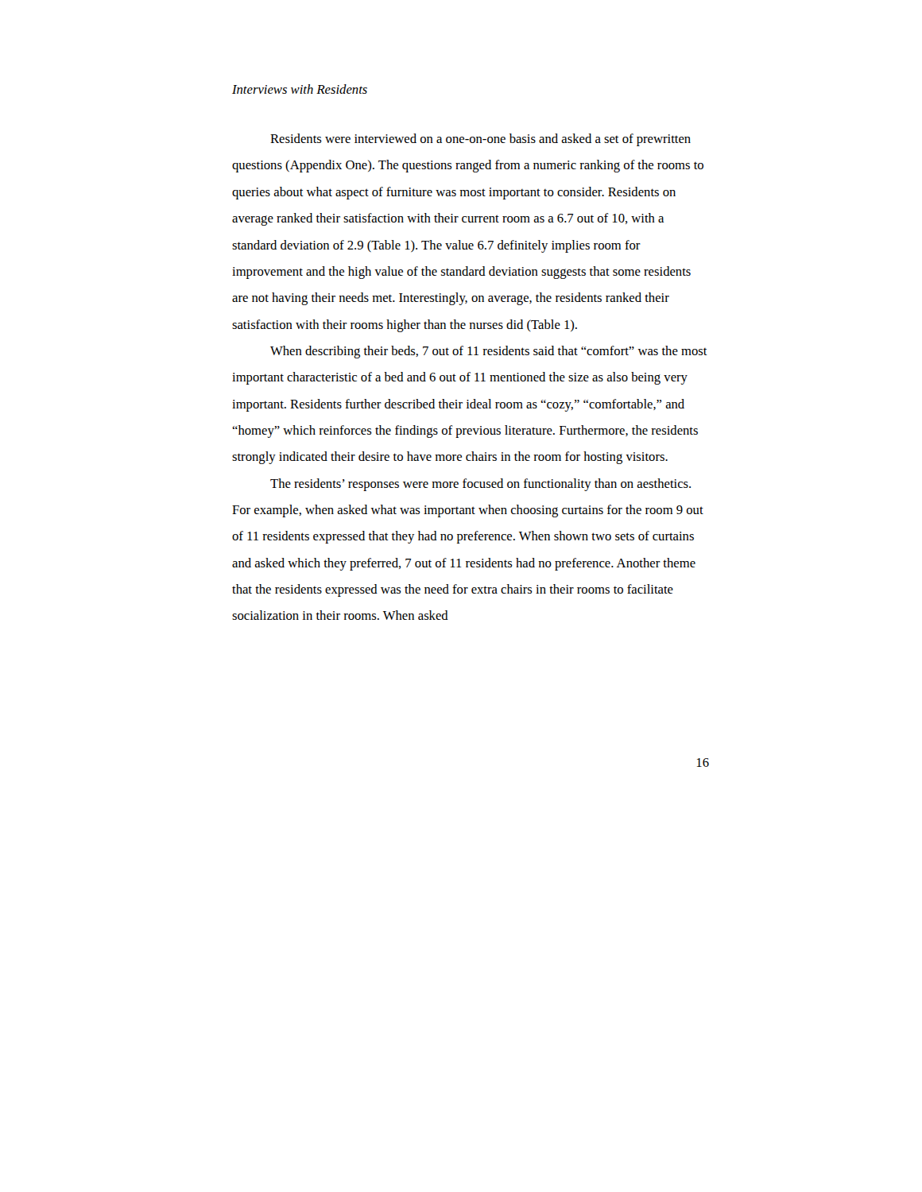Interviews with Residents
Residents were interviewed on a one-on-one basis and asked a set of prewritten questions (Appendix One). The questions ranged from a numeric ranking of the rooms to queries about what aspect of furniture was most important to consider. Residents on average ranked their satisfaction with their current room as a 6.7 out of 10, with a standard deviation of 2.9 (Table 1). The value 6.7 definitely implies room for improvement and the high value of the standard deviation suggests that some residents are not having their needs met. Interestingly, on average, the residents ranked their satisfaction with their rooms higher than the nurses did (Table 1).
When describing their beds, 7 out of 11 residents said that “comfort” was the most important characteristic of a bed and 6 out of 11 mentioned the size as also being very important. Residents further described their ideal room as “cozy,” “comfortable,” and “homey” which reinforces the findings of previous literature. Furthermore, the residents strongly indicated their desire to have more chairs in the room for hosting visitors.
The residents’ responses were more focused on functionality than on aesthetics. For example, when asked what was important when choosing curtains for the room 9 out of 11 residents expressed that they had no preference. When shown two sets of curtains and asked which they preferred, 7 out of 11 residents had no preference. Another theme that the residents expressed was the need for extra chairs in their rooms to facilitate socialization in their rooms. When asked
16